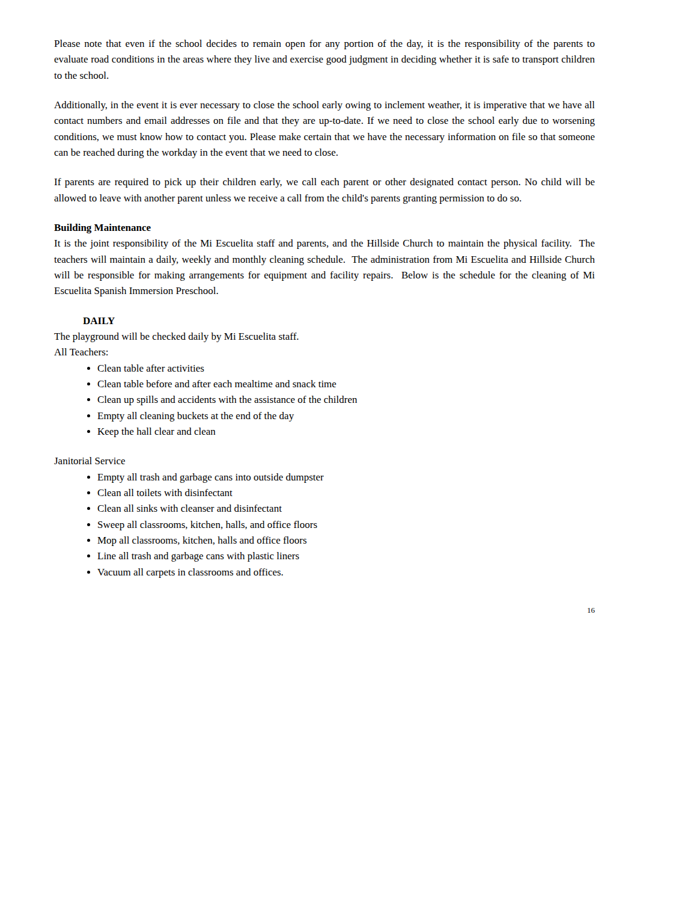Please note that even if the school decides to remain open for any portion of the day, it is the responsibility of the parents to evaluate road conditions in the areas where they live and exercise good judgment in deciding whether it is safe to transport children to the school.
Additionally, in the event it is ever necessary to close the school early owing to inclement weather, it is imperative that we have all contact numbers and email addresses on file and that they are up-to-date. If we need to close the school early due to worsening conditions, we must know how to contact you. Please make certain that we have the necessary information on file so that someone can be reached during the workday in the event that we need to close.
If parents are required to pick up their children early, we call each parent or other designated contact person. No child will be allowed to leave with another parent unless we receive a call from the child's parents granting permission to do so.
Building Maintenance
It is the joint responsibility of the Mi Escuelita staff and parents, and the Hillside Church to maintain the physical facility. The teachers will maintain a daily, weekly and monthly cleaning schedule. The administration from Mi Escuelita and Hillside Church will be responsible for making arrangements for equipment and facility repairs. Below is the schedule for the cleaning of Mi Escuelita Spanish Immersion Preschool.
DAILY
The playground will be checked daily by Mi Escuelita staff.
All Teachers:
Clean table after activities
Clean table before and after each mealtime and snack time
Clean up spills and accidents with the assistance of the children
Empty all cleaning buckets at the end of the day
Keep the hall clear and clean
Janitorial Service
Empty all trash and garbage cans into outside dumpster
Clean all toilets with disinfectant
Clean all sinks with cleanser and disinfectant
Sweep all classrooms, kitchen, halls, and office floors
Mop all classrooms, kitchen, halls and office floors
Line all trash and garbage cans with plastic liners
Vacuum all carpets in classrooms and offices.
16